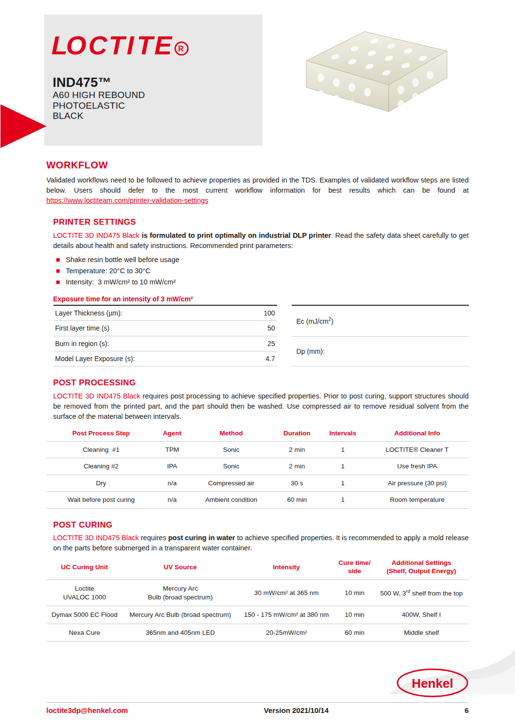L O C T I T E R
IND475™
A60 HIGH REBOUND
PHOTOELASTIC
BLACK
WORKFLOW
Validated workflows need to be followed to achieve properties as provided in the TDS. Examples of validated workflow steps are listed below. Users should defer to the most current workflow information for best results which can be found at https://www.loctiteam.com/printer-validation-settings
PRINTER SETTINGS
LOCTITE 3D IND475 Black is formulated to print optimally on industrial DLP printer. Read the safety data sheet carefully to get details about health and safety instructions. Recommended print parameters:
Shake resin bottle well before usage
Temperature: 20°C to 30°C
Intensity: 3 mW/cm² to 10 mW/cm²
Exposure time for an intensity of 3 mW/cm²
| Layer Thickness (µm): | 100 |
| First layer time (s) | 50 |
| Burn in region (s): | 25 |
| Model Layer Exposure (s): | 4.7 |
| Ec (mJ/cm 2 ) |
| Dp (mm): |
POST PROCESSING
LOCTITE 3D IND475 Black requires post processing to achieve specified properties. Prior to post curing, support structures should be removed from the printed part, and the part should then be washed. Use compressed air to remove residual solvent from the surface of the material between intervals.
| Post Process Step | Agent | Method | Duration | Intervals | Additional Info |
| --- | --- | --- | --- | --- | --- |
| Cleaning #1 | TPM | Sonic | 2 min | 1 | LOCTITE® Cleaner T |
| Cleaning #2 | IPA | Sonic | 2 min | 1 | Use fresh IPA |
| Dry | n/a | Compressed air | 30 s | 1 | Air pressure (30 psi) |
| Wait before post curing | n/a | Ambient condition | 60 min | 1 | Room temperature |
POST CURING
LOCTITE 3D IND475 Black requires post curing in water to achieve specified properties. It is recommended to apply a mold release on the parts before submerged in a transparent water container.
| UC Curing Unit | UV Source | Intensity | Cure time/ side | Additional Settings (Shelf, Output Energy) |
| --- | --- | --- | --- | --- |
| Loctite UVALOC 1000 | Mercury Arc Bulb (broad spectrum) | 30 mW/cm² at 365 nm | 10 min | 500 W, 3 rd shelf from the top |
| Dymax 5000 EC Flood | Mercury Arc Bulb (broad spectrum) | 150 - 175 mW/cm² at 380 nm | 10 min | 400W, Shelf I |
| Nexa Cure | 365nm and 405nm LED | 20-25mW/cm² | 60 min | Middle shelf |
Henkel
loctite3dp@henkel.com Version 2021/10/14 6